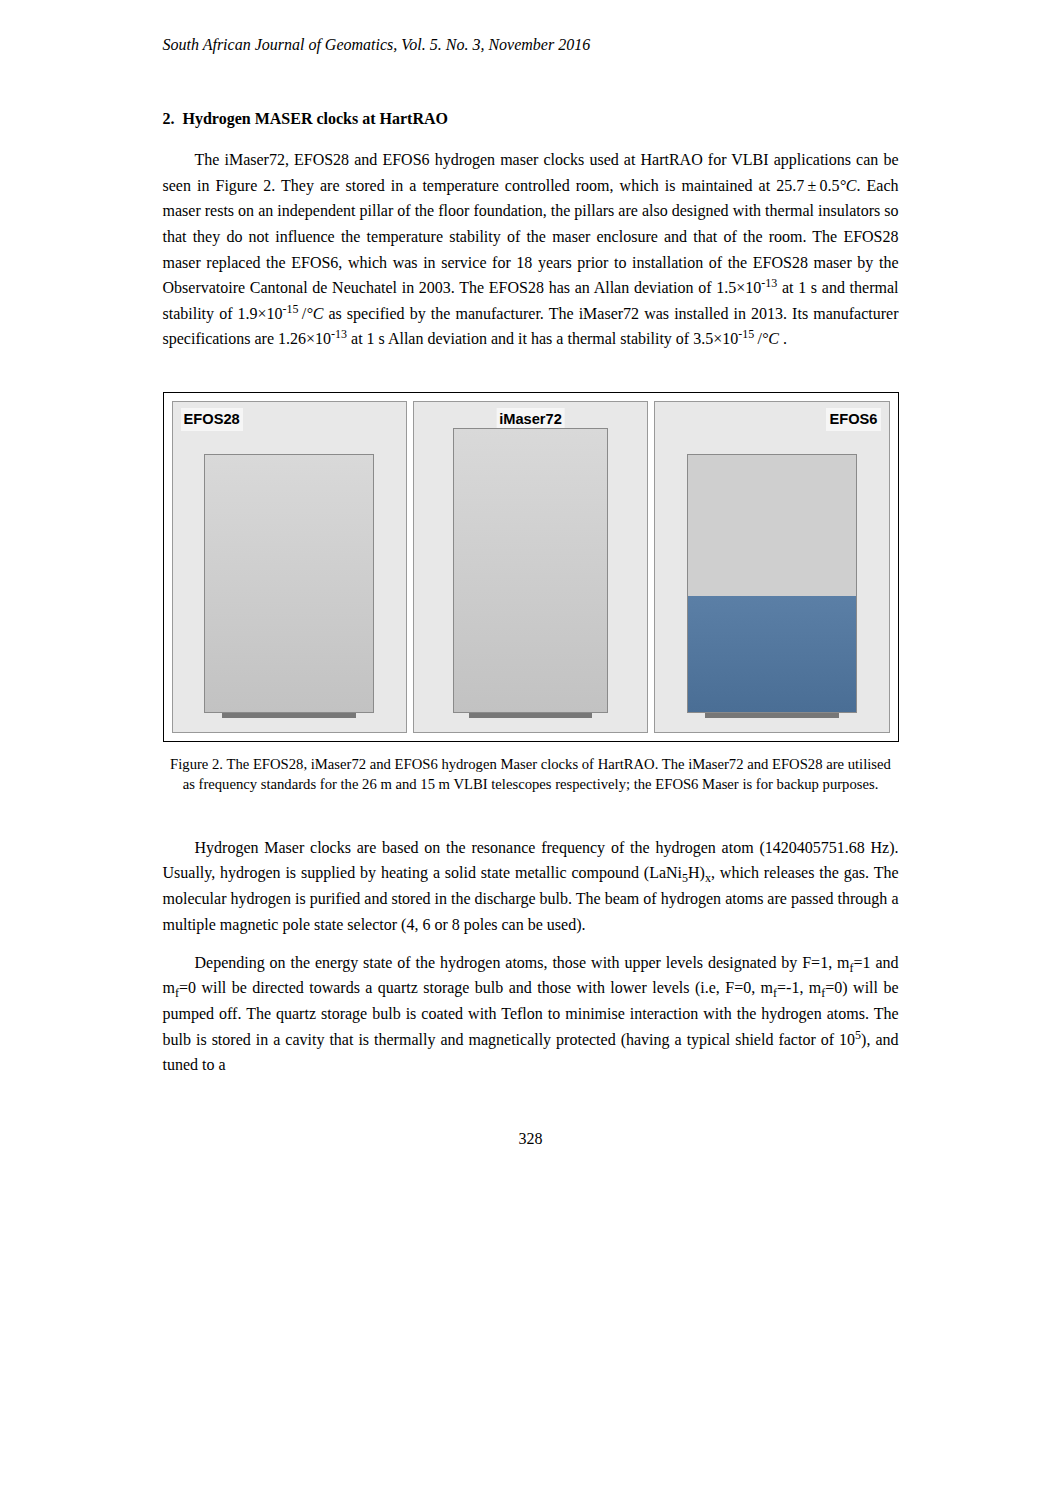South African Journal of Geomatics, Vol. 5. No. 3, November 2016
2. Hydrogen MASER clocks at HartRAO
The iMaser72, EFOS28 and EFOS6 hydrogen maser clocks used at HartRAO for VLBI applications can be seen in Figure 2. They are stored in a temperature controlled room, which is maintained at 25.7 ± 0.5°C. Each maser rests on an independent pillar of the floor foundation, the pillars are also designed with thermal insulators so that they do not influence the temperature stability of the maser enclosure and that of the room. The EFOS28 maser replaced the EFOS6, which was in service for 18 years prior to installation of the EFOS28 maser by the Observatoire Cantonal de Neuchatel in 2003. The EFOS28 has an Allan deviation of 1.5×10-13 at 1 s and thermal stability of 1.9×10-15 /°C as specified by the manufacturer. The iMaser72 was installed in 2013. Its manufacturer specifications are 1.26×10-13 at 1 s Allan deviation and it has a thermal stability of 3.5×10-15 /°C .
EFOS28
iMaser72
EFOS6
Figure 2. The EFOS28, iMaser72 and EFOS6 hydrogen Maser clocks of HartRAO. The iMaser72 and EFOS28 are utilised as frequency standards for the 26 m and 15 m VLBI telescopes respectively; the EFOS6 Maser is for backup purposes.
Hydrogen Maser clocks are based on the resonance frequency of the hydrogen atom (1420405751.68 Hz). Usually, hydrogen is supplied by heating a solid state metallic compound (LaNi5H)x, which releases the gas. The molecular hydrogen is purified and stored in the discharge bulb. The beam of hydrogen atoms are passed through a multiple magnetic pole state selector (4, 6 or 8 poles can be used).
Depending on the energy state of the hydrogen atoms, those with upper levels designated by F=1, mf=1 and mf=0 will be directed towards a quartz storage bulb and those with lower levels (i.e, F=0, mf=-1, mf=0) will be pumped off. The quartz storage bulb is coated with Teflon to minimise interaction with the hydrogen atoms. The bulb is stored in a cavity that is thermally and magnetically protected (having a typical shield factor of 105), and tuned to a
328